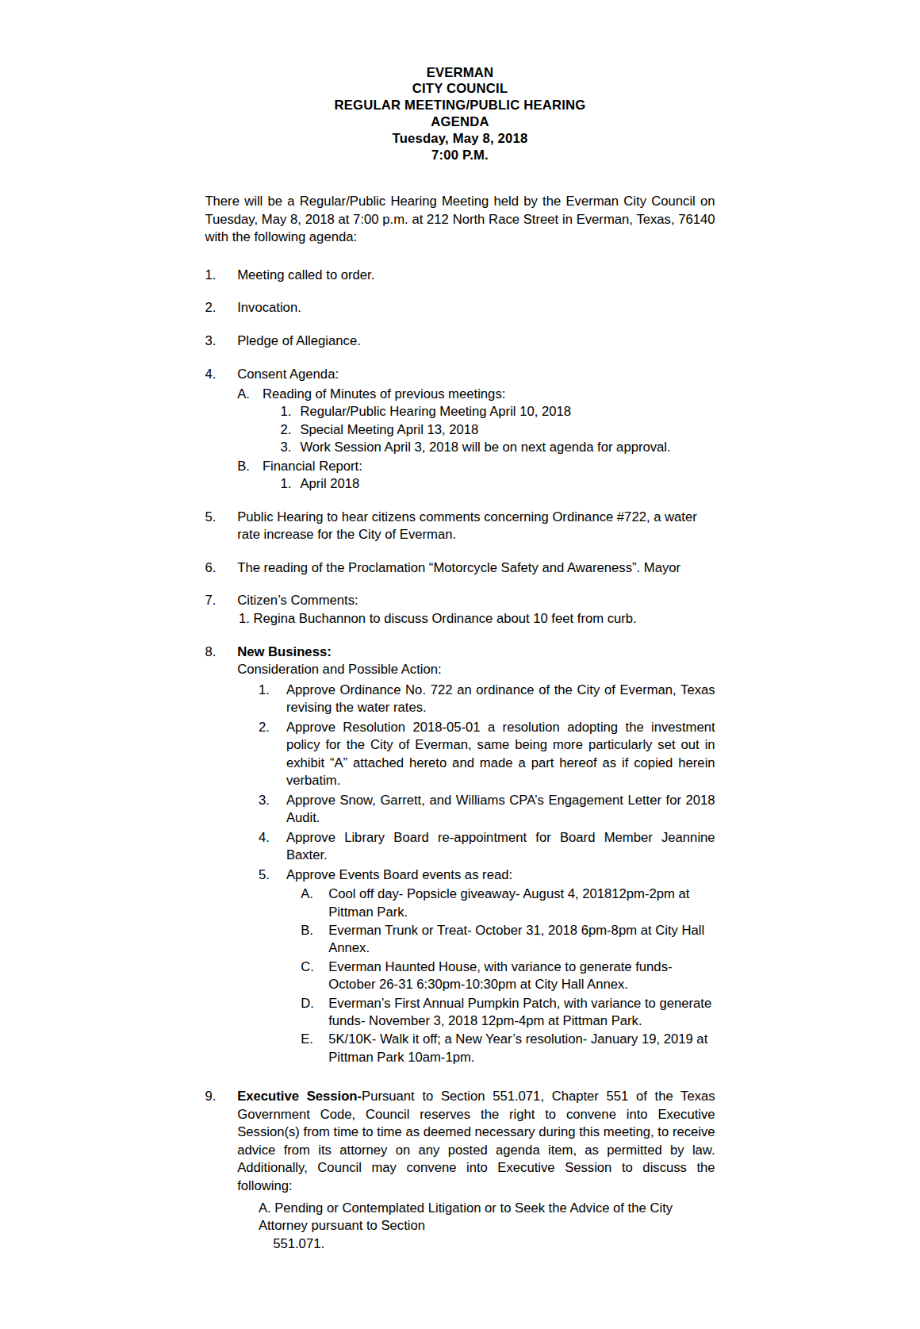EVERMAN
CITY COUNCIL
REGULAR MEETING/PUBLIC HEARING
AGENDA
Tuesday, May 8, 2018
7:00 P.M.
There will be a Regular/Public Hearing Meeting held by the Everman City Council on Tuesday, May 8, 2018 at 7:00 p.m. at 212 North Race Street in Everman, Texas, 76140 with the following agenda:
1. Meeting called to order.
2. Invocation.
3. Pledge of Allegiance.
4. Consent Agenda:
A. Reading of Minutes of previous meetings:
1. Regular/Public Hearing Meeting April 10, 2018
2. Special Meeting April 13, 2018
3. Work Session April 3, 2018 will be on next agenda for approval.
B. Financial Report:
1. April 2018
5. Public Hearing to hear citizens comments concerning Ordinance #722, a water rate increase for the City of Everman.
6. The reading of the Proclamation “Motorcycle Safety and Awareness”. Mayor
7. Citizen’s Comments:
1. Regina Buchannon to discuss Ordinance about 10 feet from curb.
8. New Business:
Consideration and Possible Action:
1. Approve Ordinance No. 722 an ordinance of the City of Everman, Texas revising the water rates.
2. Approve Resolution 2018-05-01 a resolution adopting the investment policy for the City of Everman, same being more particularly set out in exhibit “A” attached hereto and made a part hereof as if copied herein verbatim.
3. Approve Snow, Garrett, and Williams CPA’s Engagement Letter for 2018 Audit.
4. Approve Library Board re-appointment for Board Member Jeannine Baxter.
5. Approve Events Board events as read:
A. Cool off day- Popsicle giveaway- August 4, 201812pm-2pm at Pittman Park.
B. Everman Trunk or Treat- October 31, 2018 6pm-8pm at City Hall Annex.
C. Everman Haunted House, with variance to generate funds- October 26-31 6:30pm-10:30pm at City Hall Annex.
D. Everman’s First Annual Pumpkin Patch, with variance to generate funds- November 3, 2018 12pm-4pm at Pittman Park.
E. 5K/10K- Walk it off; a New Year’s resolution- January 19, 2019 at Pittman Park 10am-1pm.
9. Executive Session-Pursuant to Section 551.071, Chapter 551 of the Texas Government Code, Council reserves the right to convene into Executive Session(s) from time to time as deemed necessary during this meeting, to receive advice from its attorney on any posted agenda item, as permitted by law. Additionally, Council may convene into Executive Session to discuss the following:
A. Pending or Contemplated Litigation or to Seek the Advice of the City Attorney pursuant to Section 551.071.